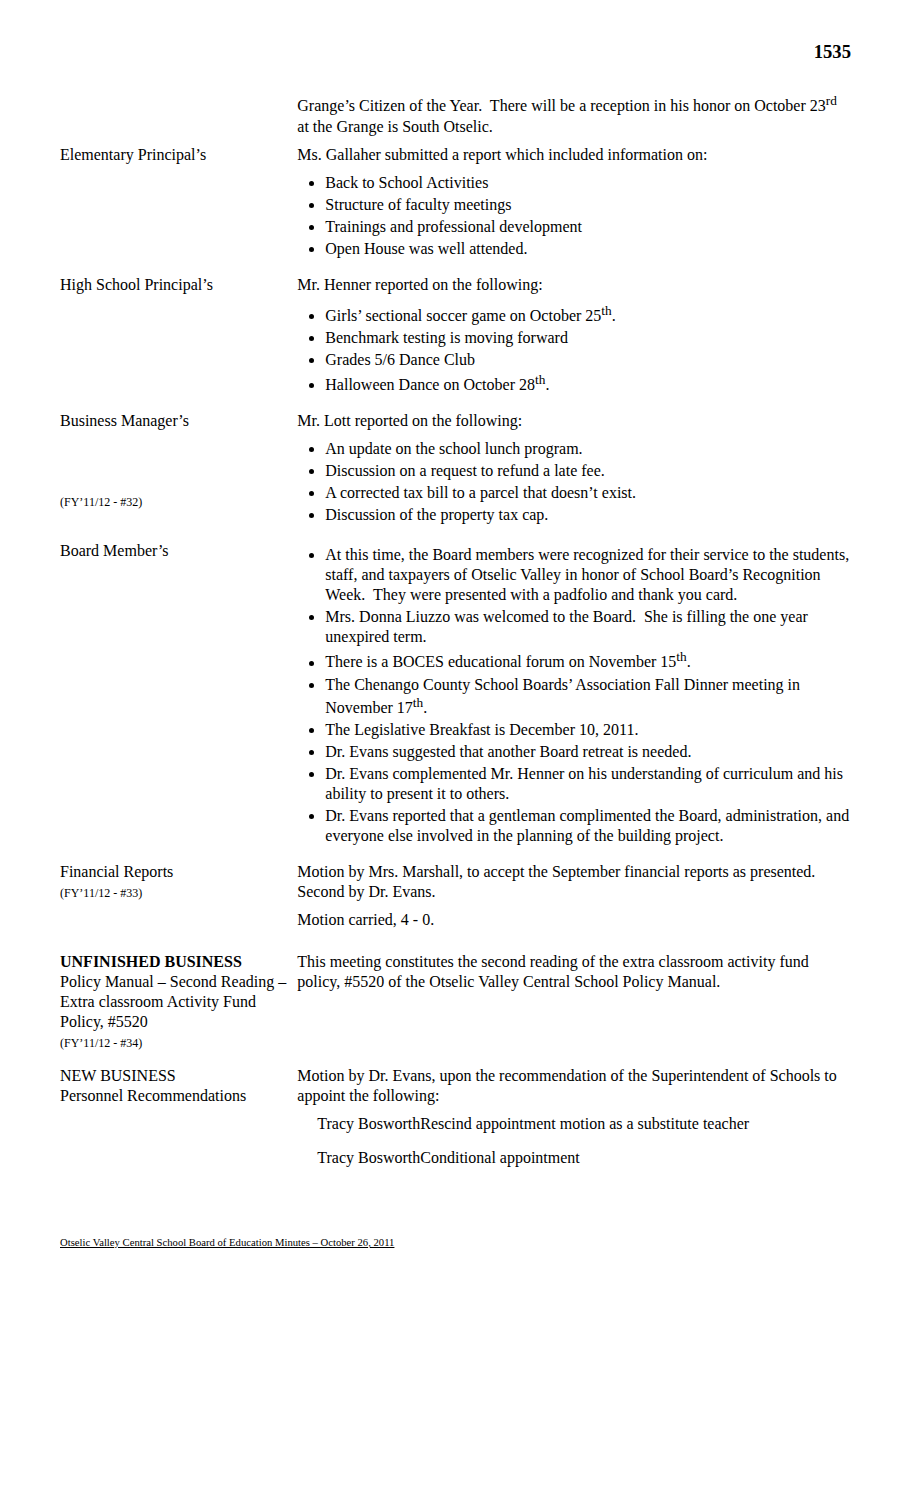1535
Grange’s Citizen of the Year. There will be a reception in his honor on October 23rd at the Grange is South Otselic.
| Elementary Principal’s | Ms. Gallaher submitted a report which included information on: Back to School Activities Structure of faculty meetings Trainings and professional development Open House was well attended. |
| High School Principal’s | Mr. Henner reported on the following: Girls’ sectional soccer game on October 25 th . Benchmark testing is moving forward Grades 5/6 Dance Club Halloween Dance on October 28 th . |
| Business Manager’s (FY’11/12 - #32) | Mr. Lott reported on the following: An update on the school lunch program. Discussion on a request to refund a late fee. A corrected tax bill to a parcel that doesn’t exist. Discussion of the property tax cap. |
| Board Member’s | At this time, the Board members were recognized for their service to the students, staff, and taxpayers of Otselic Valley in honor of School Board’s Recognition Week. They were presented with a padfolio and thank you card. Mrs. Donna Liuzzo was welcomed to the Board. She is filling the one year unexpired term. There is a BOCES educational forum on November 15 th . The Chenango County School Boards’ Association Fall Dinner meeting in November 17 th . The Legislative Breakfast is December 10, 2011. Dr. Evans suggested that another Board retreat is needed. Dr. Evans complemented Mr. Henner on his understanding of curriculum and his ability to present it to others. Dr. Evans reported that a gentleman complimented the Board, administration, and everyone else involved in the planning of the building project. |
| Financial Reports (FY’11/12 - #33) | Motion by Mrs. Marshall, to accept the September financial reports as presented. Second by Dr. Evans. Motion carried, 4 - 0. |
| UNFINISHED BUSINESS Policy Manual – Second Reading – Extra classroom Activity Fund Policy, #5520 (FY’11/12 - #34) | This meeting constitutes the second reading of the extra classroom activity fund policy, #5520 of the Otselic Valley Central School Policy Manual. |
| NEW BUSINESS Personnel Recommendations | Motion by Dr. Evans, upon the recommendation of the Superintendent of Schools to appoint the following: / Tracy Bosworth / Rescind appointment motion as a substitute teacher / / Tracy Bosworth / Conditional appointment / |
Otselic Valley Central School Board of Education Minutes – October 26, 2011